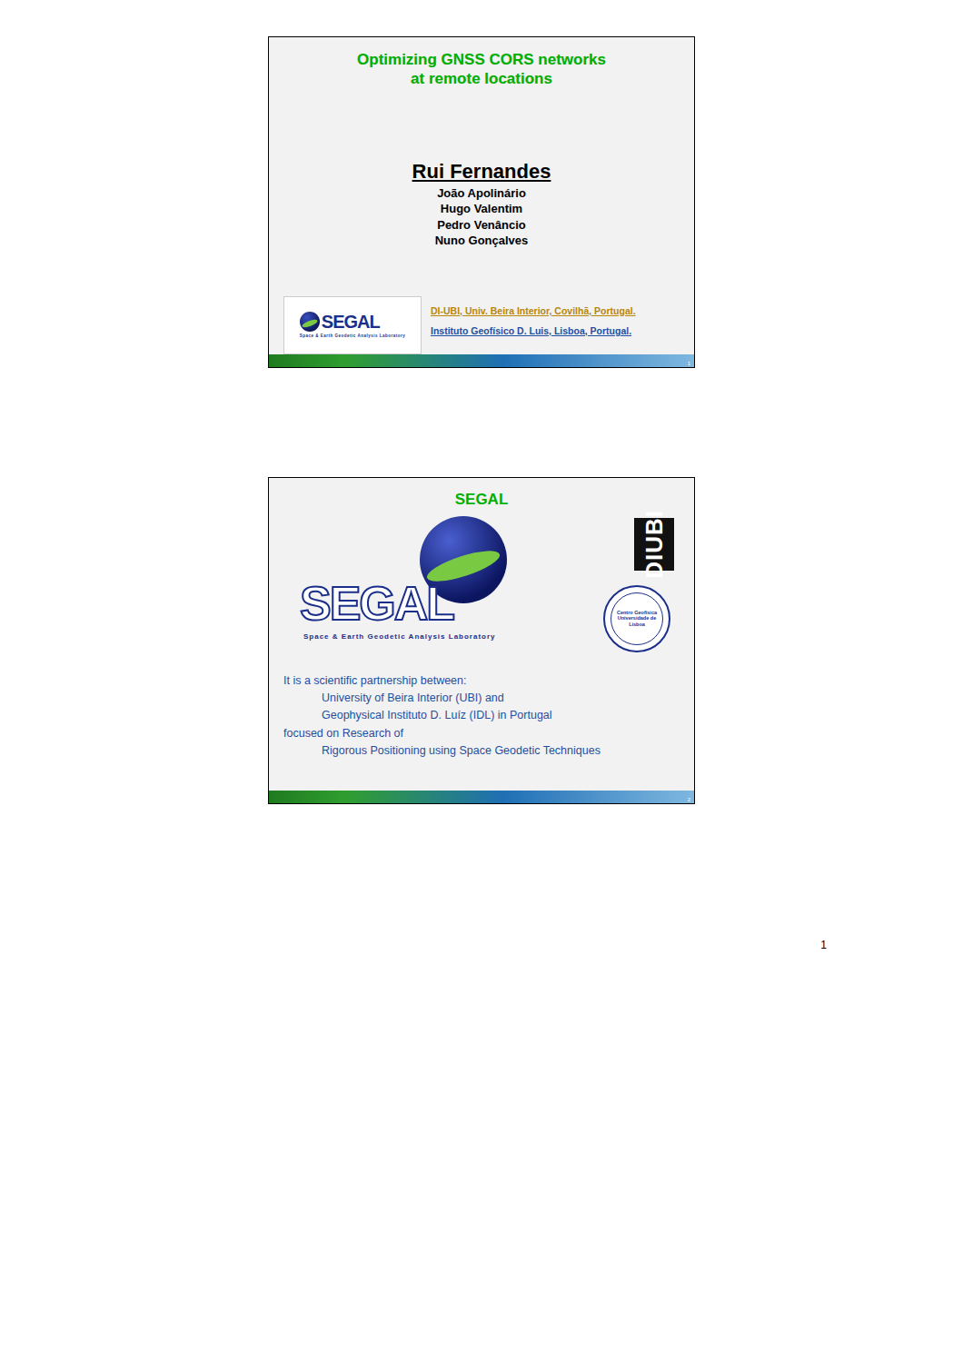Optimizing GNSS CORS networks
at remote locations
Rui Fernandes
João Apolinário
Hugo Valentim
Pedro Venâncio
Nuno Gonçalves
SEGAL
Space & Earth Geodetic Analysis Laboratory
DI-UBI, Univ. Beira Interior, Covilhã, Portugal.
Instituto Geofísico D. Luis, Lisboa, Portugal.
1
SEGAL
SEGAL
Space & Earth Geodetic Analysis Laboratory
DIUBI
Centro Geofísica
Universidade de Lisboa
It is a scientific partnership between:
University of Beira Interior (UBI) and
Geophysical Instituto D. Luíz (IDL) in Portugal
focused on Research of
Rigorous Positioning using Space Geodetic Techniques
2
1